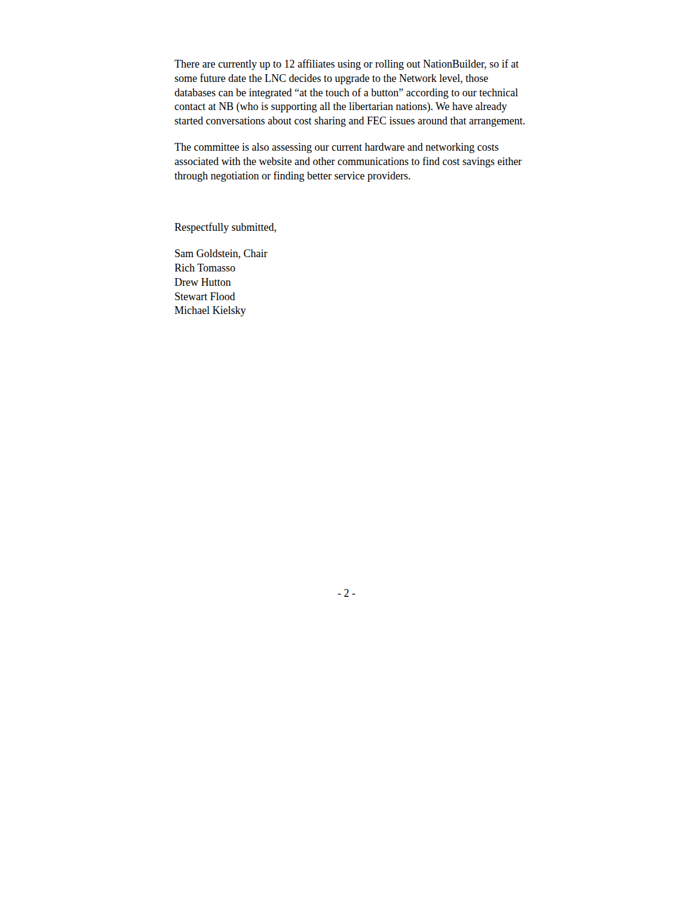There are currently up to 12 affiliates using or rolling out NationBuilder, so if at some future date the LNC decides to upgrade to the Network level, those databases can be integrated “at the touch of a button” according to our technical contact at NB (who is supporting all the libertarian nations). We have already started conversations about cost sharing and FEC issues around that arrangement.
The committee is also assessing our current hardware and networking costs associated with the website and other communications to find cost savings either through negotiation or finding better service providers.
Respectfully submitted,
Sam Goldstein, Chair
Rich Tomasso
Drew Hutton
Stewart Flood
Michael Kielsky
- 2 -